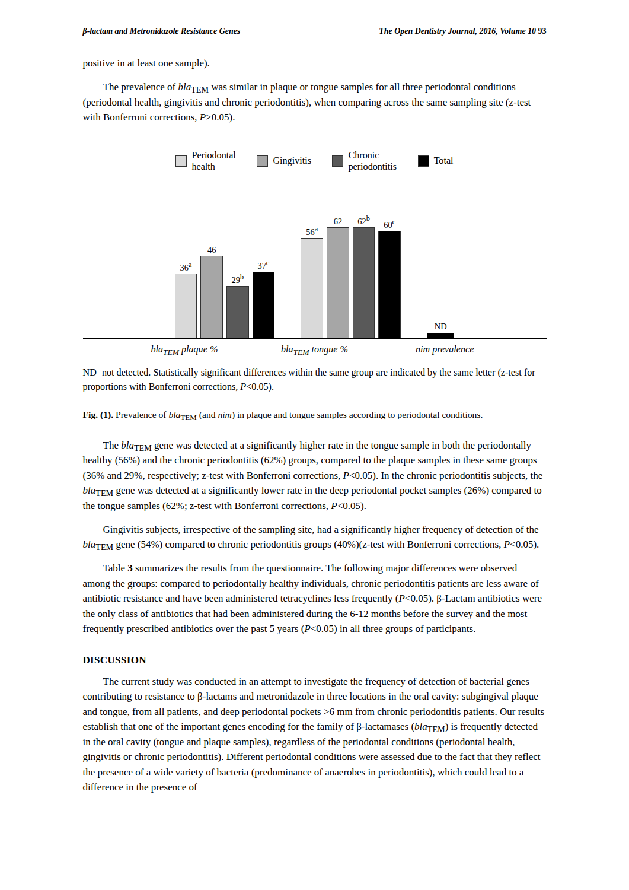β-lactam and Metronidazole Resistance Genes The Open Dentistry Journal, 2016, Volume 10 93
positive in at least one sample).
The prevalence of blaTEM was similar in plaque or tongue samples for all three periodontal conditions (periodontal health, gingivitis and chronic periodontitis), when comparing across the same sampling site (z-test with Bonferroni corrections, P>0.05).
Periodontal
health Gingivitis Chronic
periodontitis Total
36a
46
29b
37c
56a
62
62b
60c
ND
blaTEM plaque % blaTEM tongue % nim prevalence
ND=not detected. Statistically significant differences within the same group are indicated by the same letter (z-test for proportions with Bonferroni corrections, P<0.05).
Fig. (1). Prevalence of blaTEM (and nim) in plaque and tongue samples according to periodontal conditions.
The blaTEM gene was detected at a significantly higher rate in the tongue sample in both the periodontally healthy (56%) and the chronic periodontitis (62%) groups, compared to the plaque samples in these same groups (36% and 29%, respectively; z-test with Bonferroni corrections, P<0.05). In the chronic periodontitis subjects, the blaTEM gene was detected at a significantly lower rate in the deep periodontal pocket samples (26%) compared to the tongue samples (62%; z-test with Bonferroni corrections, P<0.05).
Gingivitis subjects, irrespective of the sampling site, had a significantly higher frequency of detection of the blaTEM gene (54%) compared to chronic periodontitis groups (40%)(z-test with Bonferroni corrections, P<0.05).
Table 3 summarizes the results from the questionnaire. The following major differences were observed among the groups: compared to periodontally healthy individuals, chronic periodontitis patients are less aware of antibiotic resistance and have been administered tetracyclines less frequently (P<0.05). β-Lactam antibiotics were the only class of antibiotics that had been administered during the 6-12 months before the survey and the most frequently prescribed antibiotics over the past 5 years (P<0.05) in all three groups of participants.
Discussion
The current study was conducted in an attempt to investigate the frequency of detection of bacterial genes contributing to resistance to β-lactams and metronidazole in three locations in the oral cavity: subgingival plaque and tongue, from all patients, and deep periodontal pockets >6 mm from chronic periodontitis patients. Our results establish that one of the important genes encoding for the family of β-lactamases (blaTEM) is frequently detected in the oral cavity (tongue and plaque samples), regardless of the periodontal conditions (periodontal health, gingivitis or chronic periodontitis). Different periodontal conditions were assessed due to the fact that they reflect the presence of a wide variety of bacteria (predominance of anaerobes in periodontitis), which could lead to a difference in the presence of